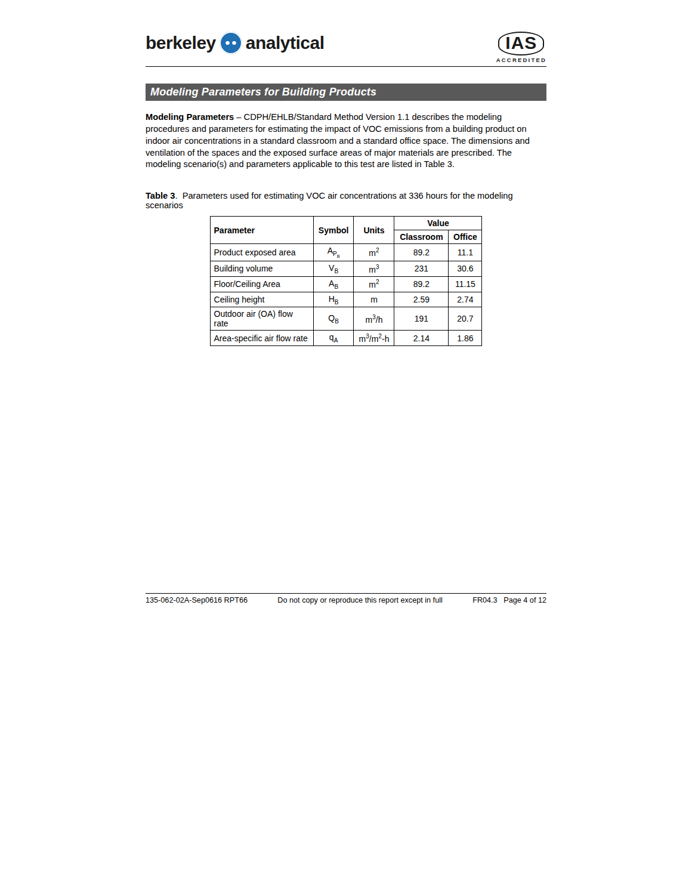berkeley analytical
IAS
ACCREDITED
Modeling Parameters for Building Products
Modeling Parameters – CDPH/EHLB/Standard Method Version 1.1 describes the modeling procedures and parameters for estimating the impact of VOC emissions from a building product on indoor air concentrations in a standard classroom and a standard office space. The dimensions and ventilation of the spaces and the exposed surface areas of major materials are prescribed. The modeling scenario(s) and parameters applicable to this test are listed in Table 3.
Table 3. Parameters used for estimating VOC air concentrations at 336 hours for the modeling scenarios
| Parameter | Symbol | Units | Value |
| --- | --- | --- | --- |
| Classroom | Office |
| Product exposed area | A P B | m 2 | 89.2 | 11.1 |
| Building volume | V B | m 3 | 231 | 30.6 |
| Floor/Ceiling Area | A B | m 2 | 89.2 | 11.15 |
| Ceiling height | H B | m | 2.59 | 2.74 |
| Outdoor air (OA) flow rate | Q B | m 3 /h | 191 | 20.7 |
| Area-specific air flow rate | q A | m 3 /m 2 -h | 2.14 | 1.86 |
135-062-02A-Sep0616 RPT66 Do not copy or reproduce this report except in full FR04.3 Page 4 of 12